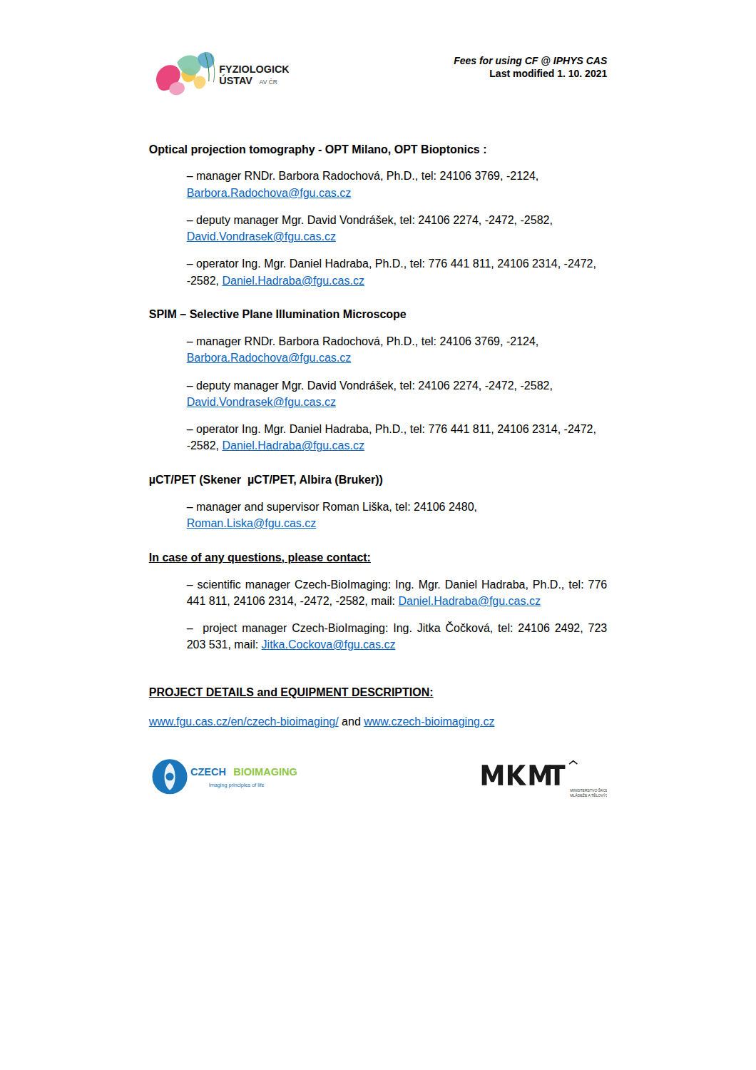FYZIOLOGICKÝ ÚSTAV AV ČR
Fees for using CF @ IPHYS CAS
Last modified 1. 10. 2021
Optical projection tomography - OPT Milano, OPT Bioptonics :
– manager RNDr. Barbora Radochová, Ph.D., tel: 24106 3769, -2124,
Barbora.Radochova@fgu.cas.cz
– deputy manager Mgr. David Vondrášek, tel: 24106 2274, -2472, -2582,
David.Vondrasek@fgu.cas.cz
– operator Ing. Mgr. Daniel Hadraba, Ph.D., tel: 776 441 811, 24106 2314, -2472,
-2582, Daniel.Hadraba@fgu.cas.cz
SPIM – Selective Plane Illumination Microscope
– manager RNDr. Barbora Radochová, Ph.D., tel: 24106 3769, -2124,
Barbora.Radochova@fgu.cas.cz
– deputy manager Mgr. David Vondrášek, tel: 24106 2274, -2472, -2582,
David.Vondrasek@fgu.cas.cz
– operator Ing. Mgr. Daniel Hadraba, Ph.D., tel: 776 441 811, 24106 2314, -2472,
-2582, Daniel.Hadraba@fgu.cas.cz
µCT/PET (Skener µCT/PET, Albira (Bruker))
– manager and supervisor Roman Liška, tel: 24106 2480, Roman.Liska@fgu.cas.cz
In case of any questions, please contact:
– scientific manager Czech-BioImaging: Ing. Mgr. Daniel Hadraba, Ph.D., tel: 776 441 811, 24106 2314, -2472, -2582, mail: Daniel.Hadraba@fgu.cas.cz
– project manager Czech-BioImaging: Ing. Jitka Čočková, tel: 24106 2492, 723 203 531, mail: Jitka.Cockova@fgu.cas.cz
PROJECT DETAILS and EQUIPMENT DESCRIPTION:
www.fgu.cas.cz/en/czech-bioimaging/ and www.czech-bioimaging.cz
CZECH BIOIMAGING Imaging principles of life
MINISTERSTVO ŠKOLSTVÍ, MLÁDEŽE A TĚLOVÝCHOVY